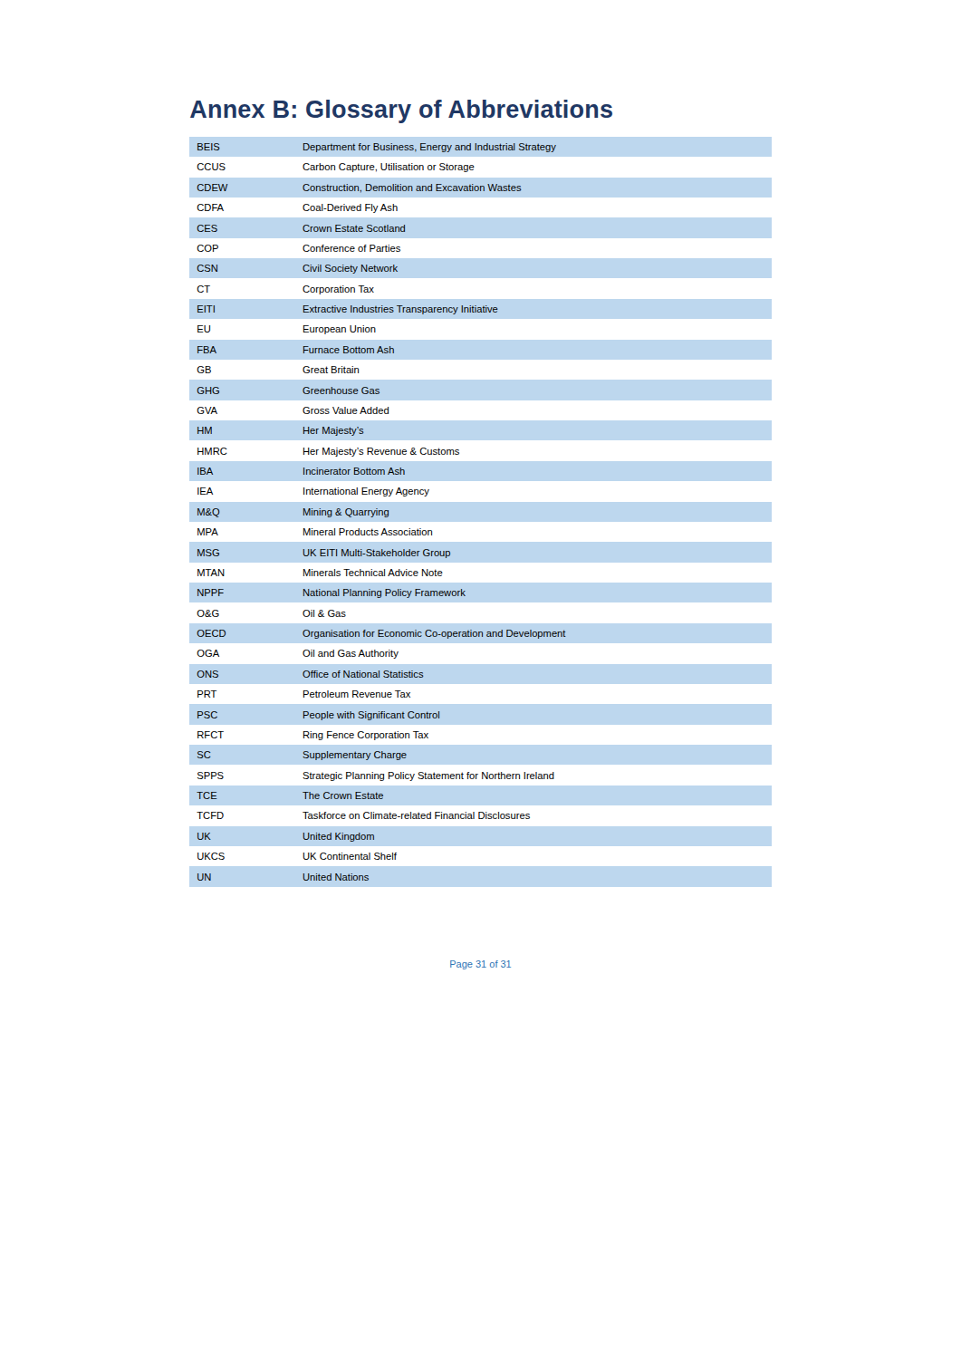Annex B: Glossary of Abbreviations
| BEIS | Department for Business, Energy and Industrial Strategy |
| CCUS | Carbon Capture, Utilisation or Storage |
| CDEW | Construction, Demolition and Excavation Wastes |
| CDFA | Coal-Derived Fly Ash |
| CES | Crown Estate Scotland |
| COP | Conference of Parties |
| CSN | Civil Society Network |
| CT | Corporation Tax |
| EITI | Extractive Industries Transparency Initiative |
| EU | European Union |
| FBA | Furnace Bottom Ash |
| GB | Great Britain |
| GHG | Greenhouse Gas |
| GVA | Gross Value Added |
| HM | Her Majesty’s |
| HMRC | Her Majesty’s Revenue & Customs |
| IBA | Incinerator Bottom Ash |
| IEA | International Energy Agency |
| M&Q | Mining & Quarrying |
| MPA | Mineral Products Association |
| MSG | UK EITI Multi-Stakeholder Group |
| MTAN | Minerals Technical Advice Note |
| NPPF | National Planning Policy Framework |
| O&G | Oil & Gas |
| OECD | Organisation for Economic Co-operation and Development |
| OGA | Oil and Gas Authority |
| ONS | Office of National Statistics |
| PRT | Petroleum Revenue Tax |
| PSC | People with Significant Control |
| RFCT | Ring Fence Corporation Tax |
| SC | Supplementary Charge |
| SPPS | Strategic Planning Policy Statement for Northern Ireland |
| TCE | The Crown Estate |
| TCFD | Taskforce on Climate-related Financial Disclosures |
| UK | United Kingdom |
| UKCS | UK Continental Shelf |
| UN | United Nations |
Page 31 of 31